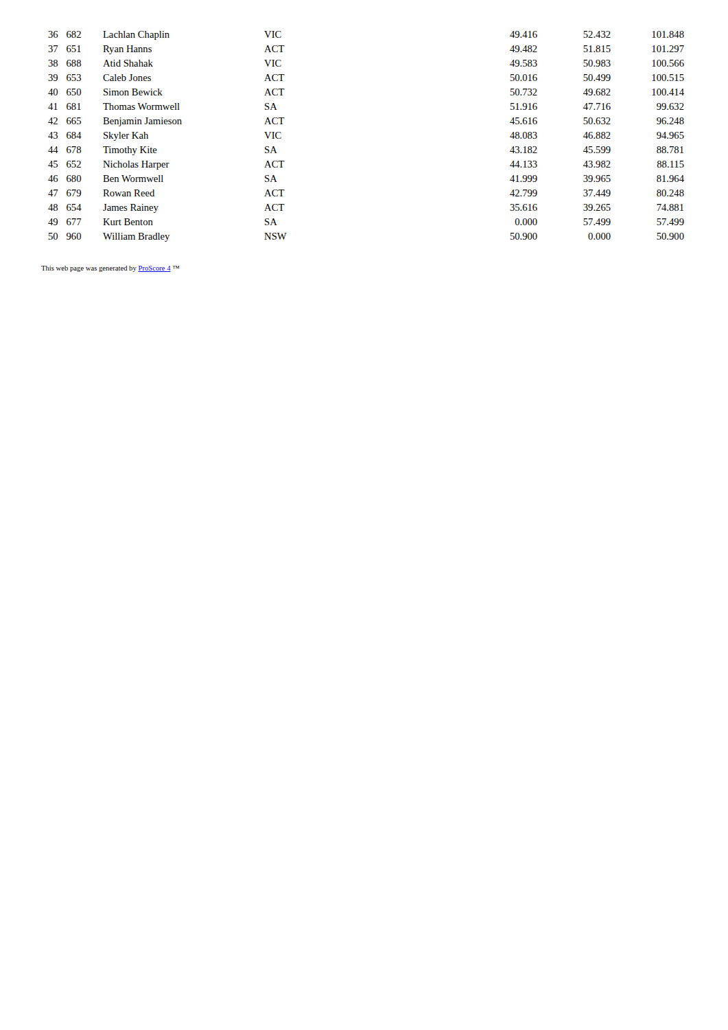| 36 | 682 | Lachlan Chaplin | VIC | 49.416 | 52.432 | 101.848 |
| 37 | 651 | Ryan Hanns | ACT | 49.482 | 51.815 | 101.297 |
| 38 | 688 | Atid Shahak | VIC | 49.583 | 50.983 | 100.566 |
| 39 | 653 | Caleb Jones | ACT | 50.016 | 50.499 | 100.515 |
| 40 | 650 | Simon Bewick | ACT | 50.732 | 49.682 | 100.414 |
| 41 | 681 | Thomas Wormwell | SA | 51.916 | 47.716 | 99.632 |
| 42 | 665 | Benjamin Jamieson | ACT | 45.616 | 50.632 | 96.248 |
| 43 | 684 | Skyler Kah | VIC | 48.083 | 46.882 | 94.965 |
| 44 | 678 | Timothy Kite | SA | 43.182 | 45.599 | 88.781 |
| 45 | 652 | Nicholas Harper | ACT | 44.133 | 43.982 | 88.115 |
| 46 | 680 | Ben Wormwell | SA | 41.999 | 39.965 | 81.964 |
| 47 | 679 | Rowan Reed | ACT | 42.799 | 37.449 | 80.248 |
| 48 | 654 | James Rainey | ACT | 35.616 | 39.265 | 74.881 |
| 49 | 677 | Kurt Benton | SA | 0.000 | 57.499 | 57.499 |
| 50 | 960 | William Bradley | NSW | 50.900 | 0.000 | 50.900 |
This web page was generated by ProScore 4 ™